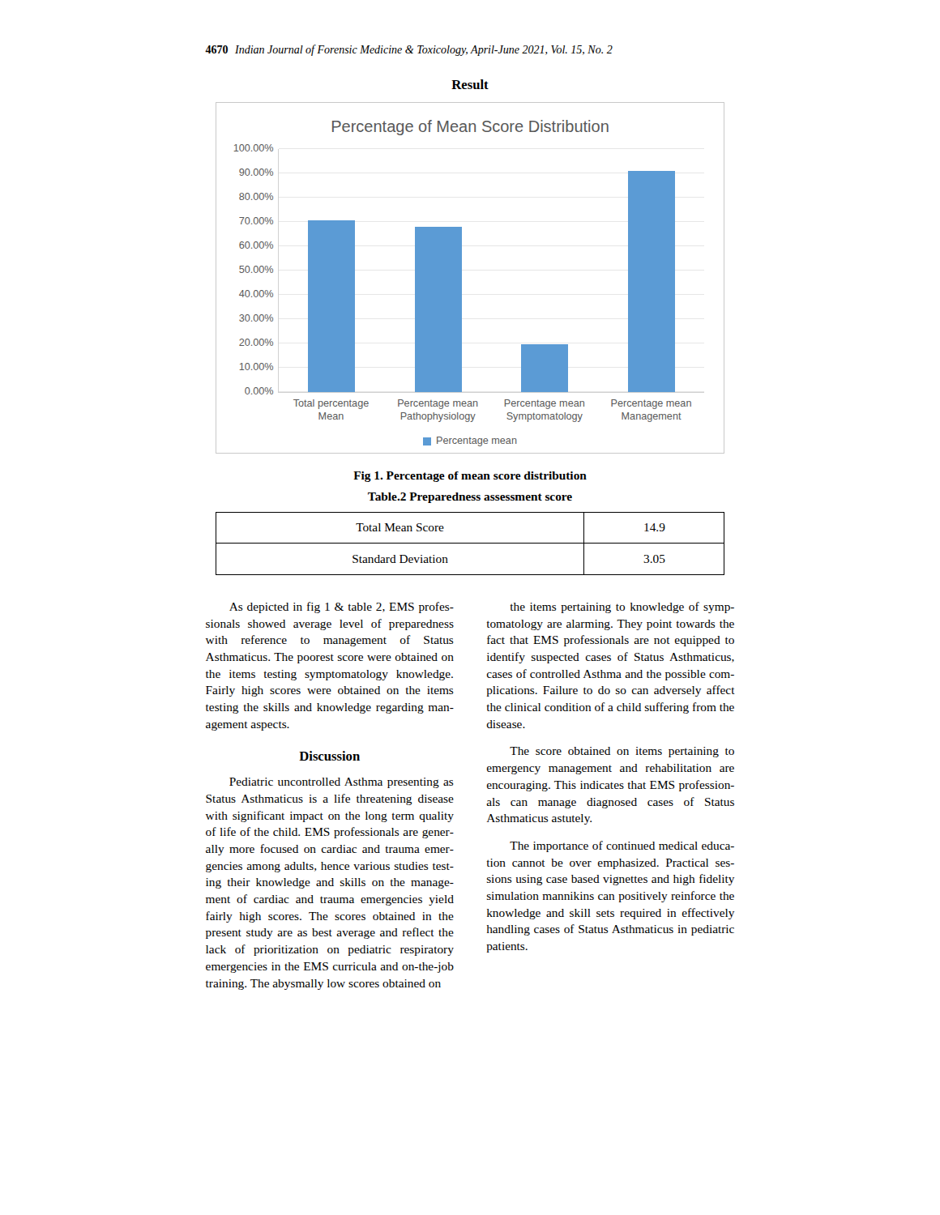4670 Indian Journal of Forensic Medicine & Toxicology, April-June 2021, Vol. 15, No. 2
Result
Percentage of Mean Score Distribution
100.00%
90.00%
80.00%
70.00%
60.00%
50.00%
40.00%
30.00%
20.00%
10.00%
0.00%
Total percentage Mean
Percentage mean Pathophysiology
Percentage mean Symptomatology
Percentage mean Management
Percentage mean
Fig 1. Percentage of mean score distribution
Table.2 Preparedness assessment score
| Total Mean Score | 14.9 |
| Standard Deviation | 3.05 |
As depicted in fig 1 & table 2, EMS professionals showed average level of preparedness with reference to management of Status Asthmaticus. The poorest score were obtained on the items testing symptomatology knowledge. Fairly high scores were obtained on the items testing the skills and knowledge regarding management aspects.
Discussion
Pediatric uncontrolled Asthma presenting as Status Asthmaticus is a life threatening disease with significant impact on the long term quality of life of the child. EMS professionals are generally more focused on cardiac and trauma emergencies among adults, hence various studies testing their knowledge and skills on the management of cardiac and trauma emergencies yield fairly high scores. The scores obtained in the present study are as best average and reflect the lack of prioritization on pediatric respiratory emergencies in the EMS curricula and on-the-job training. The abysmally low scores obtained on
the items pertaining to knowledge of symptomatology are alarming. They point towards the fact that EMS professionals are not equipped to identify suspected cases of Status Asthmaticus, cases of controlled Asthma and the possible complications. Failure to do so can adversely affect the clinical condition of a child suffering from the disease.
The score obtained on items pertaining to emergency management and rehabilitation are encouraging. This indicates that EMS professionals can manage diagnosed cases of Status Asthmaticus astutely.
The importance of continued medical education cannot be over emphasized. Practical sessions using case based vignettes and high fidelity simulation mannikins can positively reinforce the knowledge and skill sets required in effectively handling cases of Status Asthmaticus in pediatric patients.